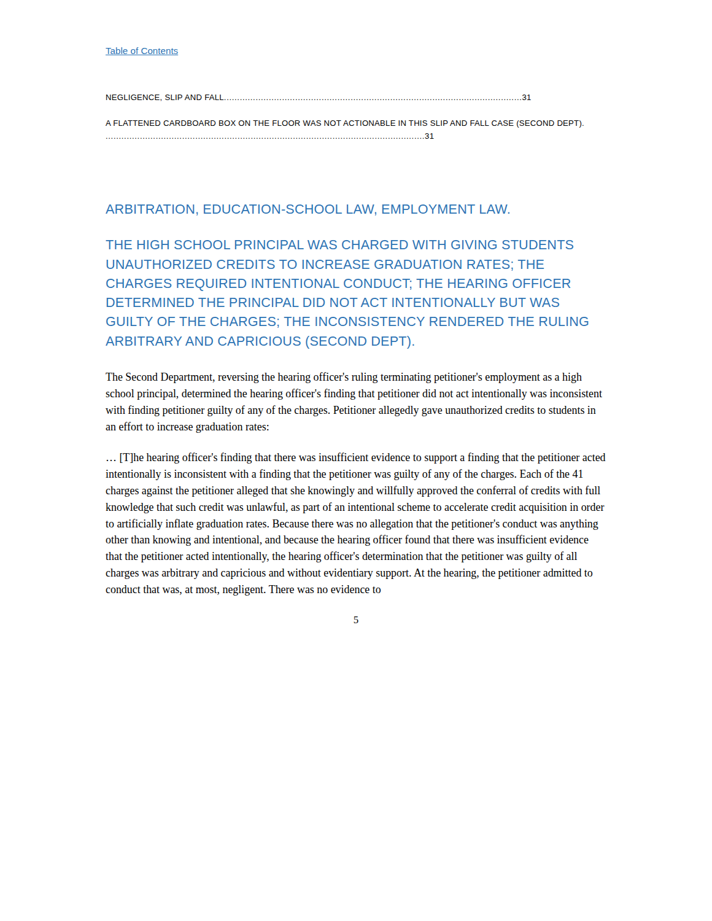Table of Contents
NEGLIGENCE, SLIP AND FALL................................................................................................................. 31
A FLATTENED CARDBOARD BOX ON THE FLOOR WAS NOT ACTIONABLE IN THIS SLIP AND FALL CASE (SECOND DEPT). ......................................................................................................................... 31
ARBITRATION, EDUCATION-SCHOOL LAW, EMPLOYMENT LAW.
THE HIGH SCHOOL PRINCIPAL WAS CHARGED WITH GIVING STUDENTS UNAUTHORIZED CREDITS TO INCREASE GRADUATION RATES; THE CHARGES REQUIRED INTENTIONAL CONDUCT; THE HEARING OFFICER DETERMINED THE PRINCIPAL DID NOT ACT INTENTIONALLY BUT WAS GUILTY OF THE CHARGES; THE INCONSISTENCY RENDERED THE RULING ARBITRARY AND CAPRICIOUS (SECOND DEPT).
The Second Department, reversing the hearing officer's ruling terminating petitioner's employment as a high school principal, determined the hearing officer's finding that petitioner did not act intentionally was inconsistent with finding petitioner guilty of any of the charges. Petitioner allegedly gave unauthorized credits to students in an effort to increase graduation rates:
… [T]he hearing officer's finding that there was insufficient evidence to support a finding that the petitioner acted intentionally is inconsistent with a finding that the petitioner was guilty of any of the charges. Each of the 41 charges against the petitioner alleged that she knowingly and willfully approved the conferral of credits with full knowledge that such credit was unlawful, as part of an intentional scheme to accelerate credit acquisition in order to artificially inflate graduation rates. Because there was no allegation that the petitioner's conduct was anything other than knowing and intentional, and because the hearing officer found that there was insufficient evidence that the petitioner acted intentionally, the hearing officer's determination that the petitioner was guilty of all charges was arbitrary and capricious and without evidentiary support. At the hearing, the petitioner admitted to conduct that was, at most, negligent. There was no evidence to
5